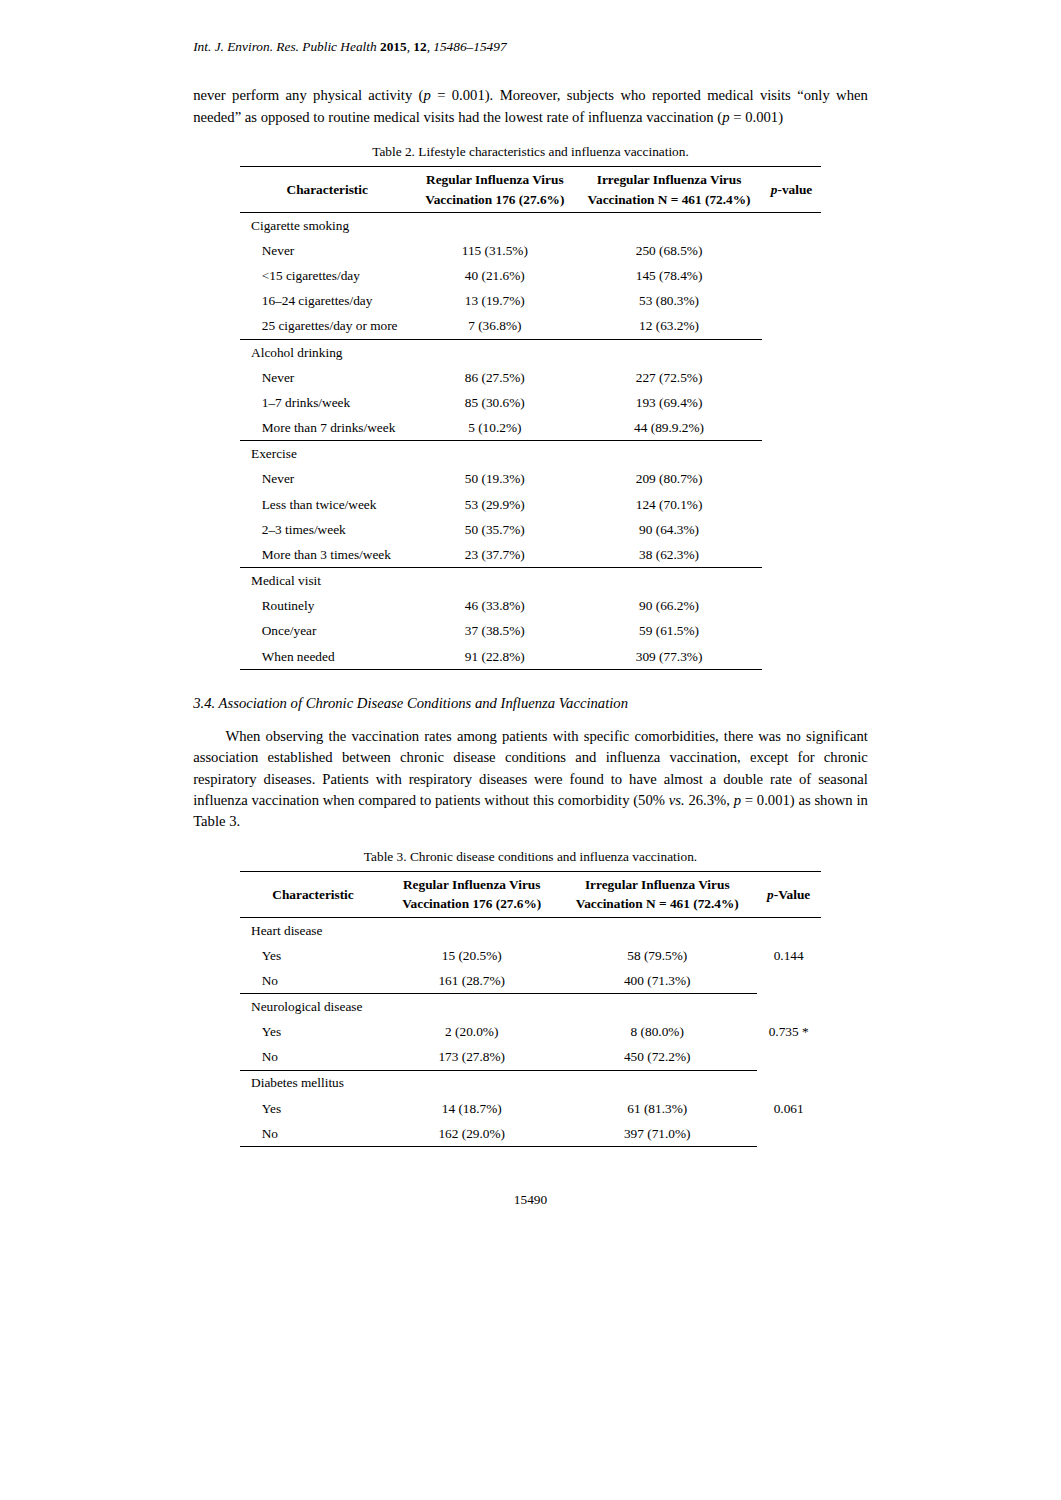Int. J. Environ. Res. Public Health 2015, 12, 15486–15497
never perform any physical activity (p = 0.001). Moreover, subjects who reported medical visits “only when needed” as opposed to routine medical visits had the lowest rate of influenza vaccination (p = 0.001)
Table 2. Lifestyle characteristics and influenza vaccination.
| Characteristic | Regular Influenza Virus Vaccination 176 (27.6%) | Irregular Influenza Virus Vaccination N = 461 (72.4%) | p -value |
| --- | --- | --- | --- |
| Cigarette smoking | | | |
| Never | 115 (31.5%) | 250 (68.5%) |
| <15 cigarettes/day | 40 (21.6%) | 145 (78.4%) |
| 16–24 cigarettes/day | 13 (19.7%) | 53 (80.3%) |
| 25 cigarettes/day or more | 7 (36.8%) | 12 (63.2%) |
| Alcohol drinking | | | |
| Never | 86 (27.5%) | 227 (72.5%) |
| 1–7 drinks/week | 85 (30.6%) | 193 (69.4%) |
| More than 7 drinks/week | 5 (10.2%) | 44 (89.9.2%) |
| Exercise | | | |
| Never | 50 (19.3%) | 209 (80.7%) |
| Less than twice/week | 53 (29.9%) | 124 (70.1%) |
| 2–3 times/week | 50 (35.7%) | 90 (64.3%) |
| More than 3 times/week | 23 (37.7%) | 38 (62.3%) |
| Medical visit | | | |
| Routinely | 46 (33.8%) | 90 (66.2%) |
| Once/year | 37 (38.5%) | 59 (61.5%) |
| When needed | 91 (22.8%) | 309 (77.3%) |
3.4. Association of Chronic Disease Conditions and Influenza Vaccination
When observing the vaccination rates among patients with specific comorbidities, there was no significant association established between chronic disease conditions and influenza vaccination, except for chronic respiratory diseases. Patients with respiratory diseases were found to have almost a double rate of seasonal influenza vaccination when compared to patients without this comorbidity (50% vs. 26.3%, p = 0.001) as shown in Table 3.
Table 3. Chronic disease conditions and influenza vaccination.
| Characteristic | Regular Influenza Virus Vaccination 176 (27.6%) | Irregular Influenza Virus Vaccination N = 461 (72.4%) | p -Value |
| --- | --- | --- | --- |
| Heart disease | | | 0.144 |
| Yes | 15 (20.5%) | 58 (79.5%) |
| No | 161 (28.7%) | 400 (71.3%) |
| Neurological disease | | | 0.735 * |
| Yes | 2 (20.0%) | 8 (80.0%) |
| No | 173 (27.8%) | 450 (72.2%) |
| Diabetes mellitus | | | 0.061 |
| Yes | 14 (18.7%) | 61 (81.3%) |
| No | 162 (29.0%) | 397 (71.0%) |
15490